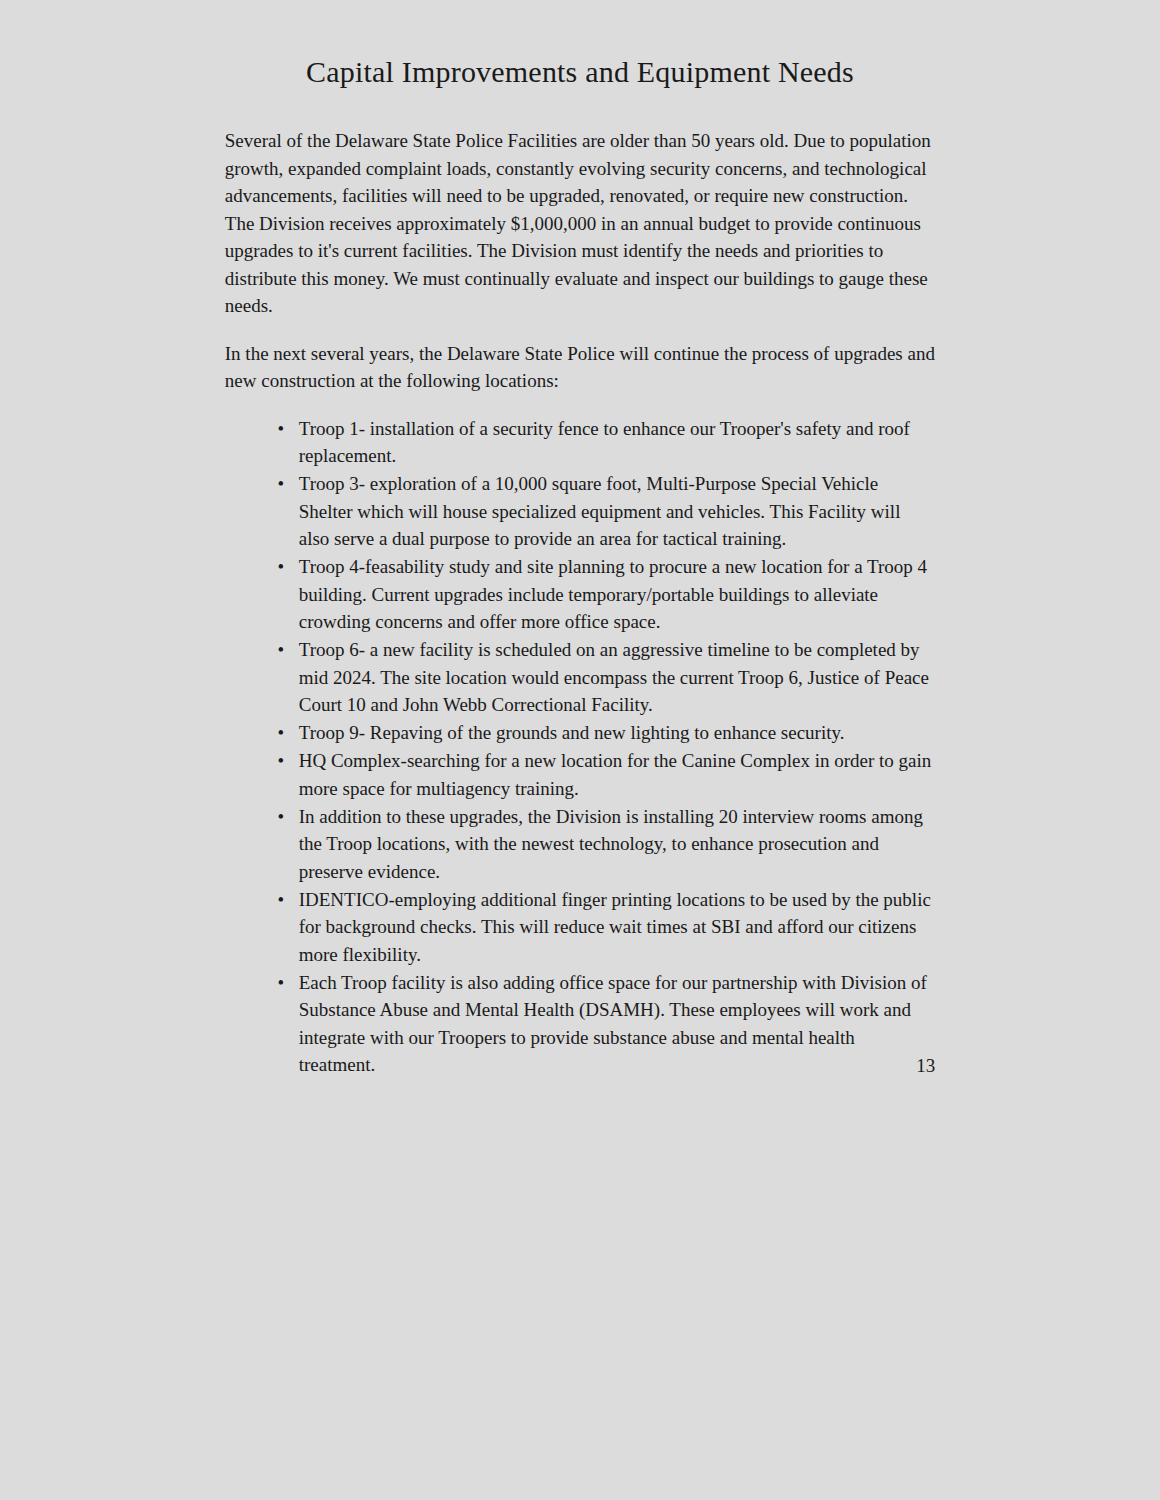Capital Improvements and Equipment Needs
Several of the Delaware State Police Facilities are older than 50 years old. Due to population growth, expanded complaint loads, constantly evolving security concerns, and technological advancements, facilities will need to be upgraded, renovated, or require new construction. The Division receives approximately $1,000,000 in an annual budget to provide continuous upgrades to it's current facilities. The Division must identify the needs and priorities to distribute this money. We must continually evaluate and inspect our buildings to gauge these needs.
In the next several years, the Delaware State Police will continue the process of upgrades and new construction at the following locations:
Troop 1- installation of a security fence to enhance our Trooper's safety and roof replacement.
Troop 3- exploration of a 10,000 square foot, Multi-Purpose Special Vehicle Shelter which will house specialized equipment and vehicles. This Facility will also serve a dual purpose to provide an area for tactical training.
Troop 4-feasability study and site planning to procure a new location for a Troop 4 building. Current upgrades include temporary/portable buildings to alleviate crowding concerns and offer more office space.
Troop 6- a new facility is scheduled on an aggressive timeline to be completed by mid 2024. The site location would encompass the current Troop 6, Justice of Peace Court 10 and John Webb Correctional Facility.
Troop 9- Repaving of the grounds and new lighting to enhance security.
HQ Complex-searching for a new location for the Canine Complex in order to gain more space for multiagency training.
In addition to these upgrades, the Division is installing 20 interview rooms among the Troop locations, with the newest technology, to enhance prosecution and preserve evidence.
IDENTICO-employing additional finger printing locations to be used by the public for background checks. This will reduce wait times at SBI and afford our citizens more flexibility.
Each Troop facility is also adding office space for our partnership with Division of Substance Abuse and Mental Health (DSAMH). These employees will work and integrate with our Troopers to provide substance abuse and mental health treatment.
13